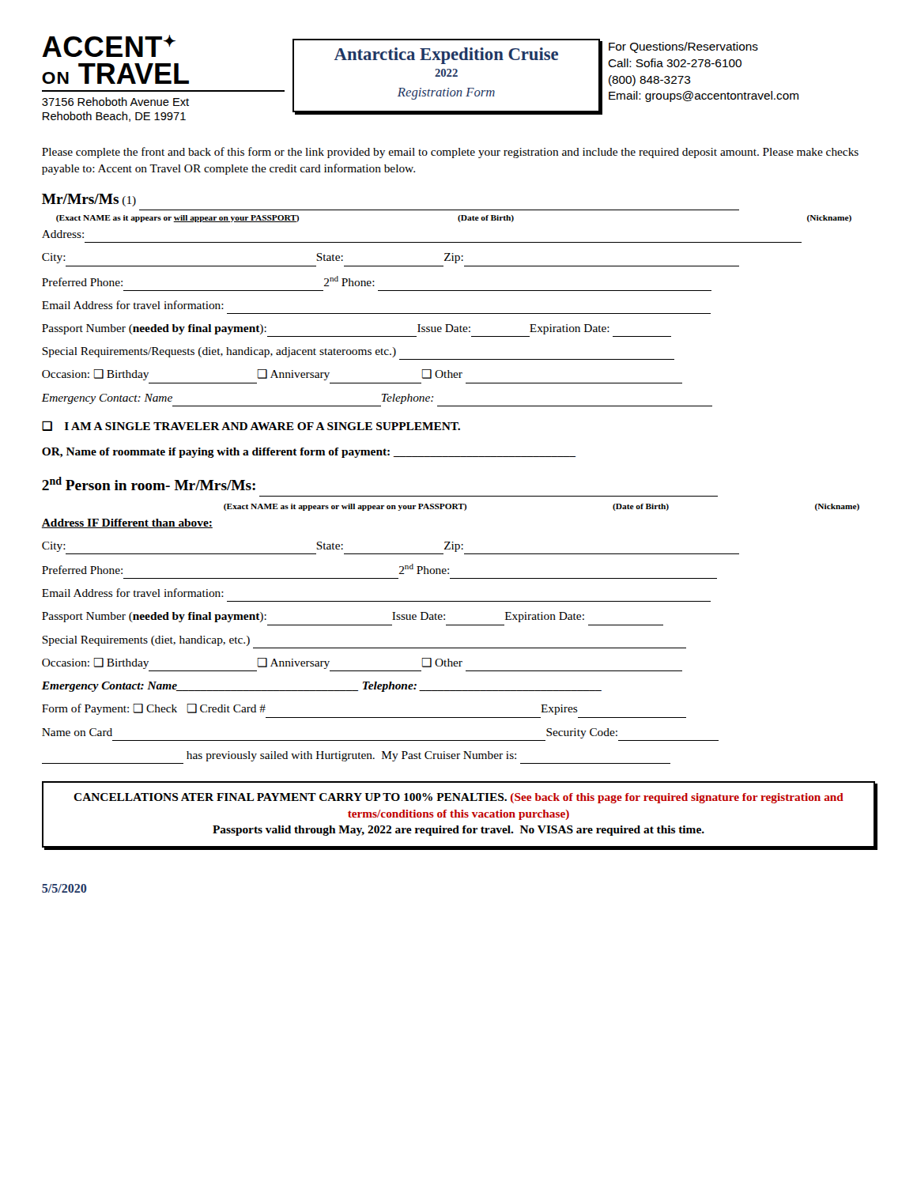ACCENT✦
ON TRAVEL
37156 Rehoboth Avenue Ext
Rehoboth Beach, DE 19971
Antarctica Expedition Cruise
2022
Registration Form
For Questions/Reservations
Call: Sofia 302-278-6100
(800) 848-3273
Email: groups@accentontravel.com
Please complete the front and back of this form or the link provided by email to complete your registration and include the required deposit amount. Please make checks payable to: Accent on Travel OR complete the credit card information below.
Mr/Mrs/Ms (1)
(Exact NAME as it appears or will appear on your PASSPORT) (Date of Birth) (Nickname)
Address:
City: State: Zip:
Preferred Phone: 2nd Phone:
Email Address for travel information:
Passport Number (needed by final payment): Issue Date: Expiration Date:
Special Requirements/Requests (diet, handicap, adjacent staterooms etc.)
Occasion: ❑ Birthday ❑ Anniversary ❑ Other
Emergency Contact: Name Telephone:
❑ I AM A SINGLE TRAVELER AND AWARE OF A SINGLE SUPPLEMENT.
OR, Name of roommate if paying with a different form of payment: ______________________________
2nd Person in room- Mr/Mrs/Ms:
(Exact NAME as it appears or will appear on your PASSPORT) (Date of Birth) (Nickname)
Address IF Different than above:
City: State: Zip:
Preferred Phone: 2nd Phone:
Email Address for travel information:
Passport Number (needed by final payment): Issue Date: Expiration Date:
Special Requirements (diet, handicap, etc.)
Occasion: ❑ Birthday ❑ Anniversary ❑ Other
Emergency Contact: Name______________________________ Telephone: ______________________________
Form of Payment: ❑ Check ❑ Credit Card # Expires
Name on Card Security Code:
has previously sailed with Hurtigruten. My Past Cruiser Number is:
CANCELLATIONS ATER FINAL PAYMENT CARRY UP TO 100% PENALTIES. (See back of this page for required signature for registration and terms/conditions of this vacation purchase)
Passports valid through May, 2022 are required for travel. No VISAS are required at this time.
5/5/2020